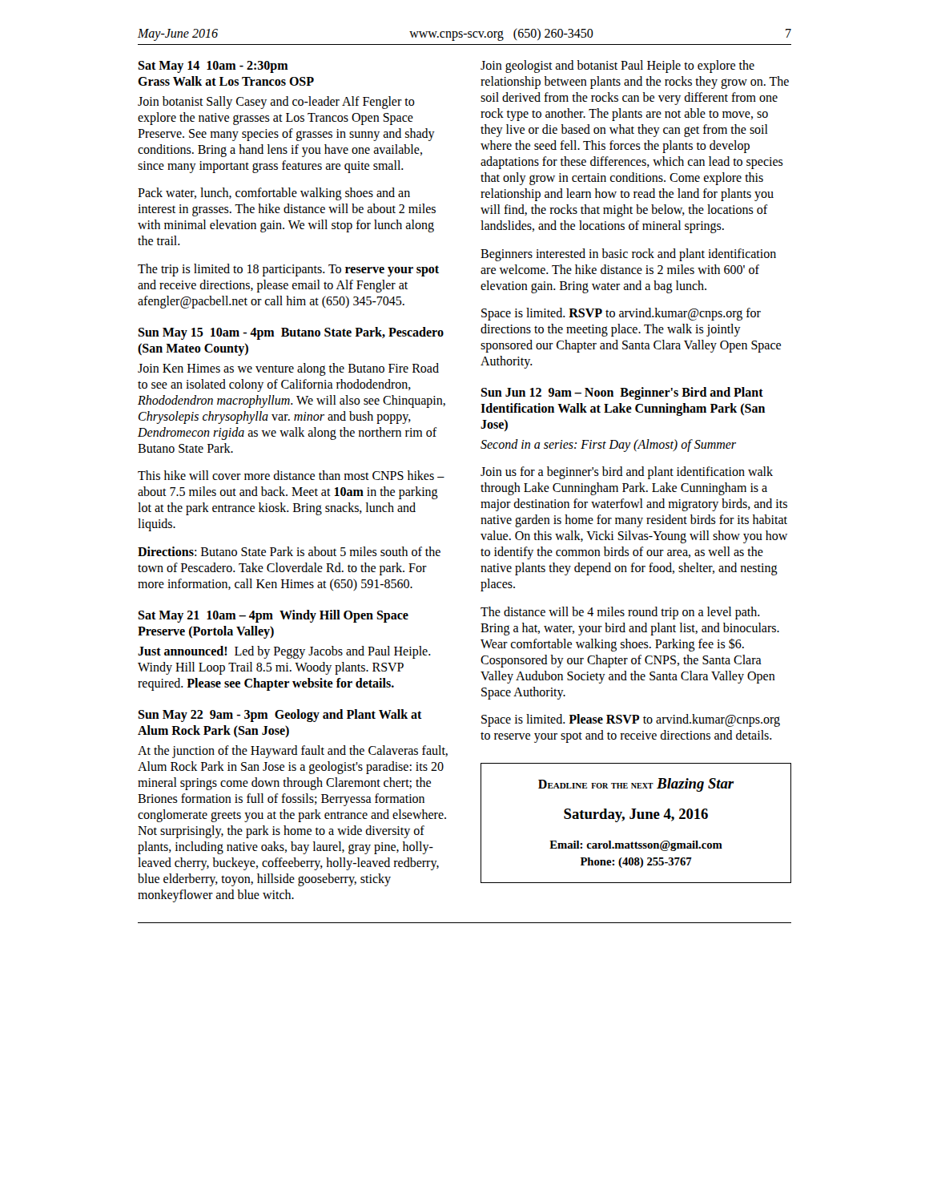May-June 2016
www.cnps-scv.org (650) 260-3450
7
Sat May 14 10am - 2:30pm
Grass Walk at Los Trancos OSP
Join botanist Sally Casey and co-leader Alf Fengler to explore the native grasses at Los Trancos Open Space Preserve. See many species of grasses in sunny and shady conditions. Bring a hand lens if you have one available, since many important grass features are quite small.
Pack water, lunch, comfortable walking shoes and an interest in grasses. The hike distance will be about 2 miles with minimal elevation gain. We will stop for lunch along the trail.
The trip is limited to 18 participants. To reserve your spot and receive directions, please email to Alf Fengler at afengler@pacbell.net or call him at (650) 345-7045.
Sun May 15 10am - 4pm Butano State Park, Pescadero (San Mateo County)
Join Ken Himes as we venture along the Butano Fire Road to see an isolated colony of California rhododendron, Rhododendron macrophyllum. We will also see Chinquapin, Chrysolepis chrysophylla var. minor and bush poppy, Dendromecon rigida as we walk along the northern rim of Butano State Park.
This hike will cover more distance than most CNPS hikes – about 7.5 miles out and back. Meet at 10am in the parking lot at the park entrance kiosk. Bring snacks, lunch and liquids.
Directions: Butano State Park is about 5 miles south of the town of Pescadero. Take Cloverdale Rd. to the park. For more information, call Ken Himes at (650) 591-8560.
Sat May 21 10am – 4pm Windy Hill Open Space Preserve (Portola Valley)
Just announced! Led by Peggy Jacobs and Paul Heiple. Windy Hill Loop Trail 8.5 mi. Woody plants. RSVP required. Please see Chapter website for details.
Sun May 22 9am - 3pm Geology and Plant Walk at Alum Rock Park (San Jose)
At the junction of the Hayward fault and the Calaveras fault, Alum Rock Park in San Jose is a geologist's paradise: its 20 mineral springs come down through Claremont chert; the Briones formation is full of fossils; Berryessa formation conglomerate greets you at the park entrance and elsewhere. Not surprisingly, the park is home to a wide diversity of plants, including native oaks, bay laurel, gray pine, holly-leaved cherry, buckeye, coffeeberry, holly-leaved redberry, blue elderberry, toyon, hillside gooseberry, sticky monkeyflower and blue witch.
Join geologist and botanist Paul Heiple to explore the relationship between plants and the rocks they grow on. The soil derived from the rocks can be very different from one rock type to another. The plants are not able to move, so they live or die based on what they can get from the soil where the seed fell. This forces the plants to develop adaptations for these differences, which can lead to species that only grow in certain conditions. Come explore this relationship and learn how to read the land for plants you will find, the rocks that might be below, the locations of landslides, and the locations of mineral springs.
Beginners interested in basic rock and plant identification are welcome. The hike distance is 2 miles with 600' of elevation gain. Bring water and a bag lunch.
Space is limited. RSVP to arvind.kumar@cnps.org for directions to the meeting place. The walk is jointly sponsored our Chapter and Santa Clara Valley Open Space Authority.
Sun Jun 12 9am – Noon Beginner's Bird and Plant Identification Walk at Lake Cunningham Park (San Jose)
Second in a series: First Day (Almost) of Summer
Join us for a beginner's bird and plant identification walk through Lake Cunningham Park. Lake Cunningham is a major destination for waterfowl and migratory birds, and its native garden is home for many resident birds for its habitat value. On this walk, Vicki Silvas-Young will show you how to identify the common birds of our area, as well as the native plants they depend on for food, shelter, and nesting places.
The distance will be 4 miles round trip on a level path. Bring a hat, water, your bird and plant list, and binoculars. Wear comfortable walking shoes. Parking fee is $6. Cosponsored by our Chapter of CNPS, the Santa Clara Valley Audubon Society and the Santa Clara Valley Open Space Authority.
Space is limited. Please RSVP to arvind.kumar@cnps.org to reserve your spot and to receive directions and details.
Deadline for the next Blazing Star
Saturday, June 4, 2016
Email: carol.mattsson@gmail.com
Phone: (408) 255-3767